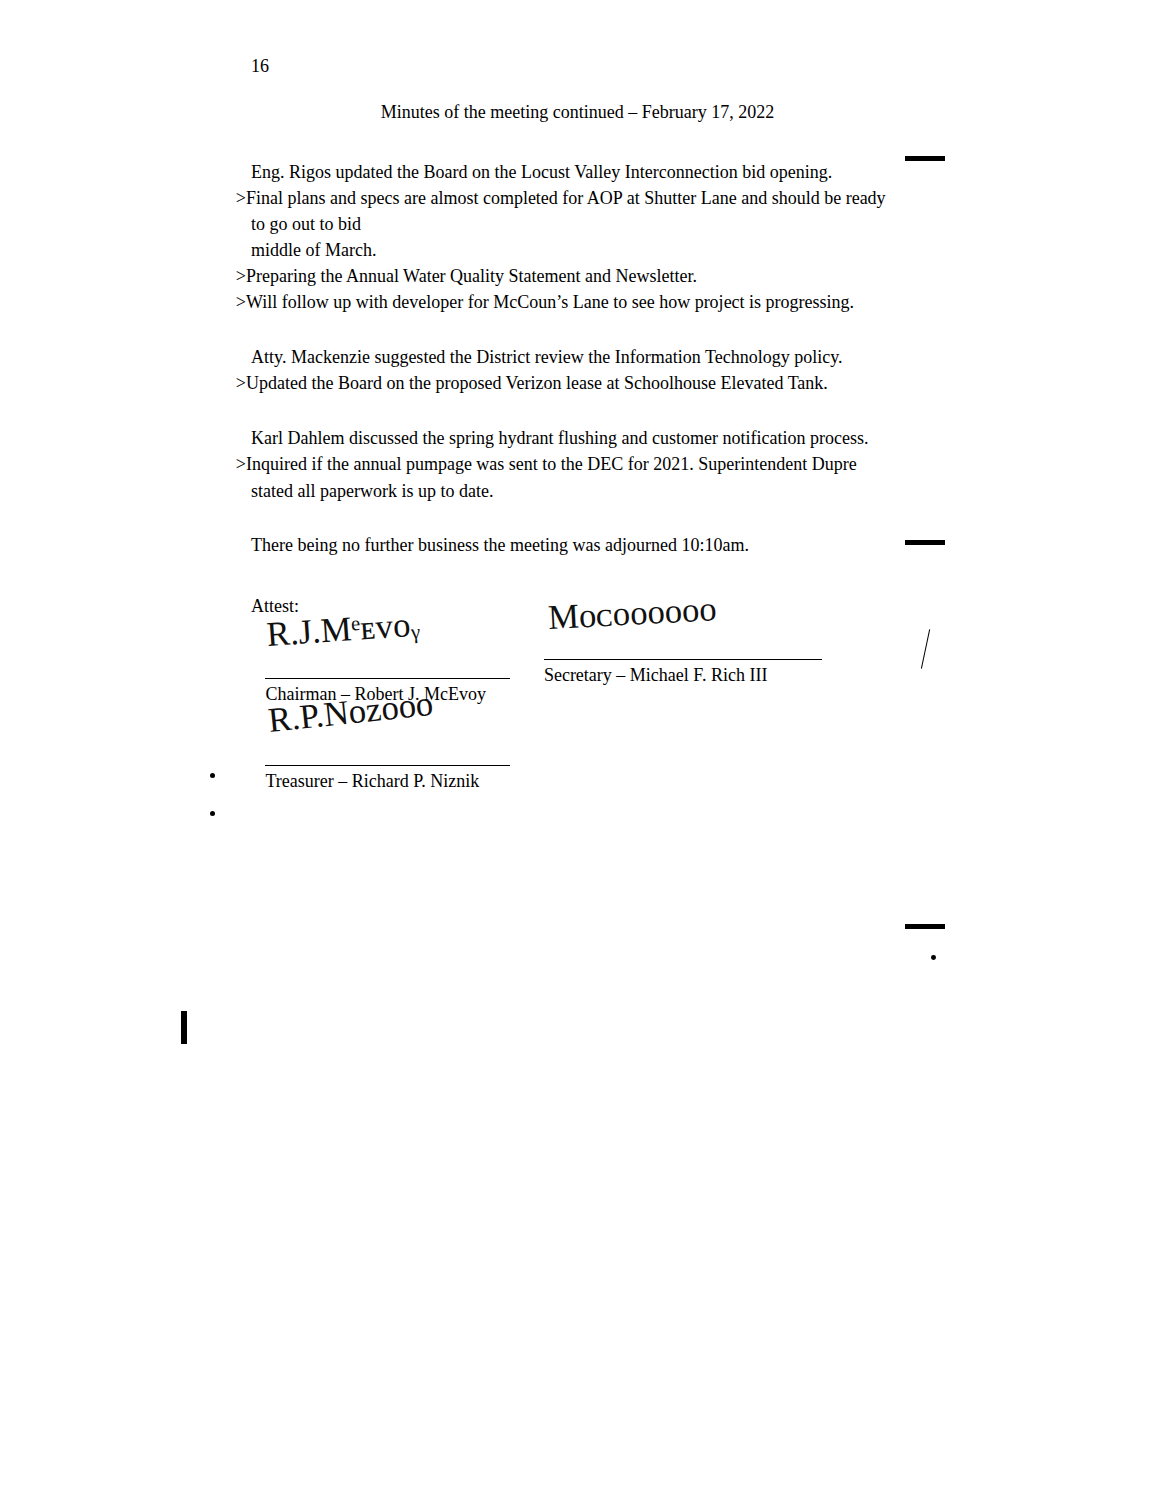16
Minutes of the meeting continued – February 17, 2022
Eng. Rigos updated the Board on the Locust Valley Interconnection bid opening.
>Final plans and specs are almost completed for AOP at Shutter Lane and should be ready to go out to bid
middle of March.
>Preparing the Annual Water Quality Statement and Newsletter.
>Will follow up with developer for McCoun’s Lane to see how project is progressing.
Atty. Mackenzie suggested the District review the Information Technology policy.
>Updated the Board on the proposed Verizon lease at Schoolhouse Elevated Tank.
Karl Dahlem discussed the spring hydrant flushing and customer notification process.
>Inquired if the annual pumpage was sent to the DEC for 2021. Superintendent Dupre
stated all paperwork is up to date.
There being no further business the meeting was adjourned 10:10am.
Attest:
R.J.Mᵉᴇᴠᴏᵧ
R.P.Nᴏᴢᴏᴏᴏ
Mᴏᴄᴏᴏᴏᴏᴏᴏ
Secretary – Michael F. Rich III
Chairman – Robert J. McEvoy
Treasurer – Richard P. Niznik